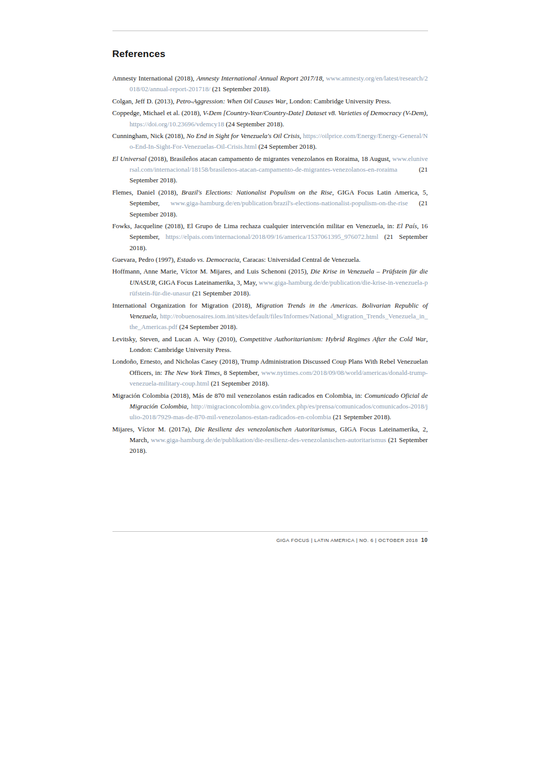References
Amnesty International (2018), Amnesty International Annual Report 2017/18, www.amnesty.org/en/latest/research/2018/02/annual-report-201718/ (21 September 2018).
Colgan, Jeff D. (2013), Petro-Aggression: When Oil Causes War, London: Cambridge University Press.
Coppedge, Michael et al. (2018), V-Dem [Country-Year/Country-Date] Dataset v8. Varieties of Democracy (V-Dem), https://doi.org/10.23696/vdemcy18 (24 September 2018).
Cunningham, Nick (2018), No End in Sight for Venezuela's Oil Crisis, https://oilprice.com/Energy/Energy-General/No-End-In-Sight-For-Venezuelas-Oil-Crisis.html (24 September 2018).
El Universal (2018), Brasileños atacan campamento de migrantes venezolanos en Roraima, 18 August, www.eluniversal.com/internacional/18158/brasilenos-atacan-campamento-de-migrantes-venezolanos-en-roraima (21 September 2018).
Flemes, Daniel (2018), Brazil's Elections: Nationalist Populism on the Rise, GIGA Focus Latin America, 5, September, www.giga-hamburg.de/en/publication/brazil's-elections-nationalist-populism-on-the-rise (21 September 2018).
Fowks, Jacqueline (2018), El Grupo de Lima rechaza cualquier intervención militar en Venezuela, in: El País, 16 September, https://elpais.com/internacional/2018/09/16/america/1537061395_976072.html (21 September 2018).
Guevara, Pedro (1997), Estado vs. Democracia, Caracas: Universidad Central de Venezuela.
Hoffmann, Anne Marie, Víctor M. Mijares, and Luis Schenoni (2015), Die Krise in Venezuela – Prüfstein für die UNASUR, GIGA Focus Lateinamerika, 3, May, www.giga-hamburg.de/de/publication/die-krise-in-venezuela-prüfstein-für-die-unasur (21 September 2018).
International Organization for Migration (2018), Migration Trends in the Americas. Bolivarian Republic of Venezuela, http://robuenosaires.iom.int/sites/default/files/Informes/National_Migration_Trends_Venezuela_in_the_Americas.pdf (24 September 2018).
Levitsky, Steven, and Lucan A. Way (2010), Competitive Authoritarianism: Hybrid Regimes After the Cold War, London: Cambridge University Press.
Londoño, Ernesto, and Nicholas Casey (2018), Trump Administration Discussed Coup Plans With Rebel Venezuelan Officers, in: The New York Times, 8 September, www.nytimes.com/2018/09/08/world/americas/donald-trump-venezuela-military-coup.html (21 September 2018).
Migración Colombia (2018), Más de 870 mil venezolanos están radicados en Colombia, in: Comunicado Oficial de Migración Colombia, http://migracioncolombia.gov.co/index.php/es/prensa/comunicados/comunicados-2018/julio-2018/7929-mas-de-870-mil-venezolanos-estan-radicados-en-colombia (21 September 2018).
Mijares, Víctor M. (2017a), Die Resilienz des venezolanischen Autoritarismus, GIGA Focus Lateinamerika, 2, March, www.giga-hamburg.de/de/publikation/die-resilienz-des-venezolanischen-autoritarismus (21 September 2018).
GIGA FOCUS | LATIN AMERICA | NO. 6 | OCTOBER 2018 10